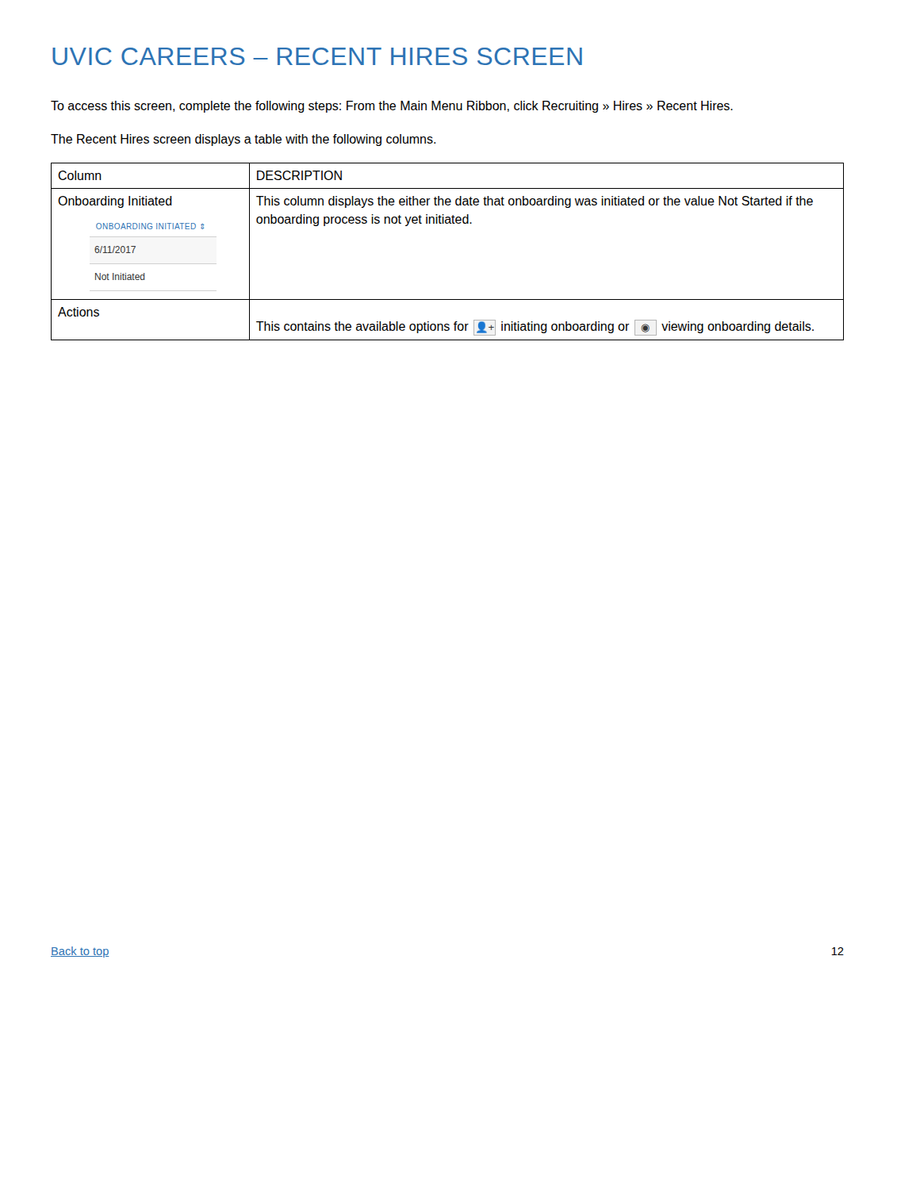UVIC CAREERS – RECENT HIRES SCREEN
To access this screen, complete the following steps: From the Main Menu Ribbon, click Recruiting » Hires » Recent Hires.
The Recent Hires screen displays a table with the following columns.
| Column | DESCRIPTION |
| --- | --- |
| Onboarding Initiated ONBOARDING INITIATED ⇕ 6/11/2017 Not Initiated | This column displays the either the date that onboarding was initiated or the value Not Started if the onboarding process is not yet initiated. |
| Actions | This contains the available options for 👤+ initiating onboarding or ◉ viewing onboarding details. |
Back to top 12